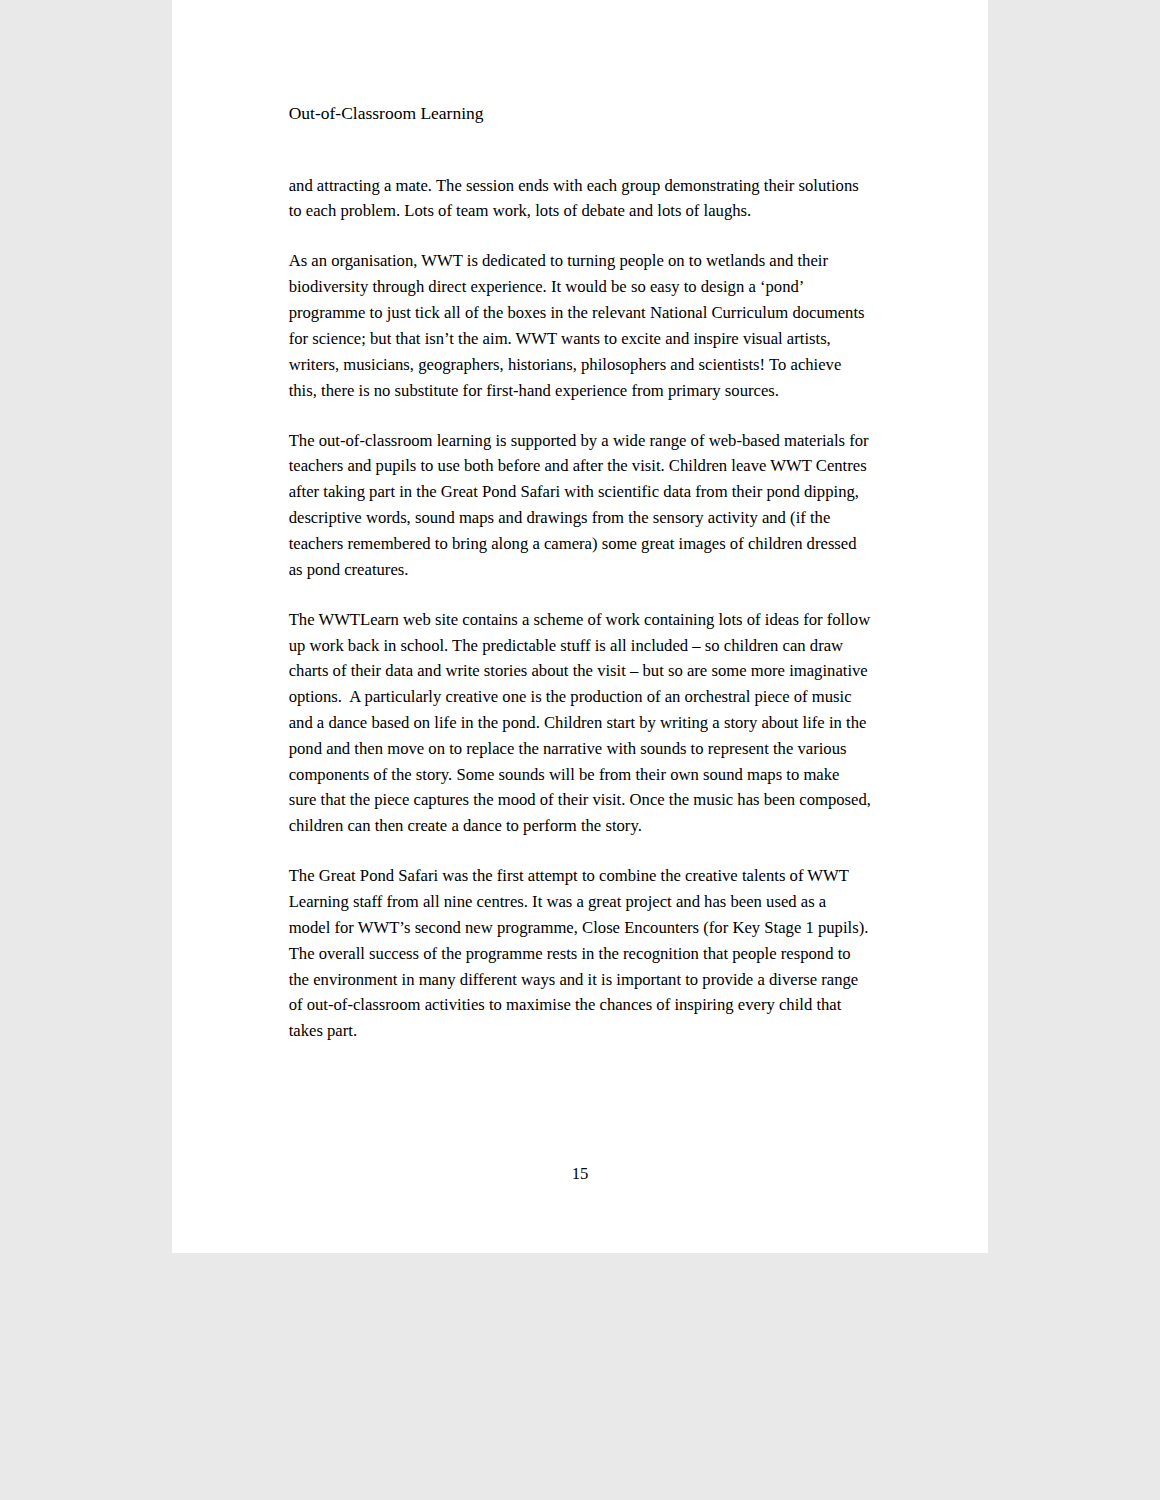Out-of-Classroom Learning
and attracting a mate. The session ends with each group demonstrating their solutions to each problem. Lots of team work, lots of debate and lots of laughs.
As an organisation, WWT is dedicated to turning people on to wetlands and their biodiversity through direct experience. It would be so easy to design a ‘pond’ programme to just tick all of the boxes in the relevant National Curriculum documents for science; but that isn’t the aim. WWT wants to excite and inspire visual artists, writers, musicians, geographers, historians, philosophers and scientists! To achieve this, there is no substitute for first-hand experience from primary sources.
The out-of-classroom learning is supported by a wide range of web-based materials for teachers and pupils to use both before and after the visit. Children leave WWT Centres after taking part in the Great Pond Safari with scientific data from their pond dipping, descriptive words, sound maps and drawings from the sensory activity and (if the teachers remembered to bring along a camera) some great images of children dressed as pond creatures.
The WWTLearn web site contains a scheme of work containing lots of ideas for follow up work back in school. The predictable stuff is all included – so children can draw charts of their data and write stories about the visit – but so are some more imaginative options. A particularly creative one is the production of an orchestral piece of music and a dance based on life in the pond. Children start by writing a story about life in the pond and then move on to replace the narrative with sounds to represent the various components of the story. Some sounds will be from their own sound maps to make sure that the piece captures the mood of their visit. Once the music has been composed, children can then create a dance to perform the story.
The Great Pond Safari was the first attempt to combine the creative talents of WWT Learning staff from all nine centres. It was a great project and has been used as a model for WWT’s second new programme, Close Encounters (for Key Stage 1 pupils). The overall success of the programme rests in the recognition that people respond to the environment in many different ways and it is important to provide a diverse range of out-of-classroom activities to maximise the chances of inspiring every child that takes part.
15